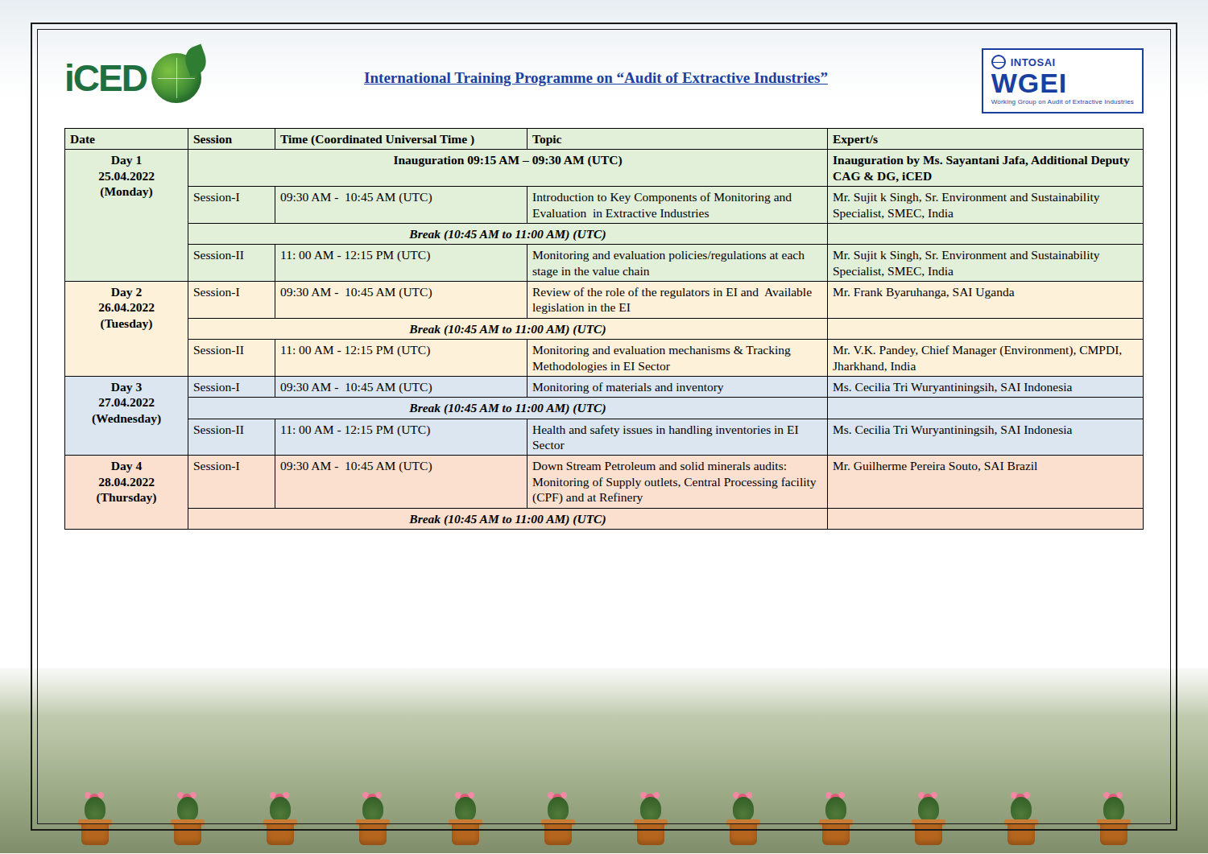i CED
International Training Programme on “Audit of Extractive Industries”
INTOSAI
WGEI
Working Group on Audit of Extractive Industries
| Date | Session | Time (Coordinated Universal Time ) | Topic | Expert/s |
| --- | --- | --- | --- | --- |
| Day 1 25.04.2022 (Monday) | Inauguration 09:15 AM – 09:30 AM (UTC) | Inauguration by Ms. Sayantani Jafa, Additional Deputy CAG & DG, iCED |
| Session-I | 09:30 AM - 10:45 AM (UTC) | Introduction to Key Components of Monitoring and Evaluation in Extractive Industries | Mr. Sujit k Singh, Sr. Environment and Sustainability Specialist, SMEC, India |
| Break (10:45 AM to 11:00 AM) (UTC) | |
| Session-II | 11: 00 AM - 12:15 PM (UTC) | Monitoring and evaluation policies/regulations at each stage in the value chain | Mr. Sujit k Singh, Sr. Environment and Sustainability Specialist, SMEC, India |
| Day 2 26.04.2022 (Tuesday) | Session-I | 09:30 AM - 10:45 AM (UTC) | Review of the role of the regulators in EI and Available legislation in the EI | Mr. Frank Byaruhanga, SAI Uganda |
| Break (10:45 AM to 11:00 AM) (UTC) | |
| Session-II | 11: 00 AM - 12:15 PM (UTC) | Monitoring and evaluation mechanisms & Tracking Methodologies in EI Sector | Mr. V.K. Pandey, Chief Manager (Environment), CMPDI, Jharkhand, India |
| Day 3 27.04.2022 (Wednesday) | Session-I | 09:30 AM - 10:45 AM (UTC) | Monitoring of materials and inventory | Ms. Cecilia Tri Wuryantiningsih, SAI Indonesia |
| Break (10:45 AM to 11:00 AM) (UTC) | |
| Session-II | 11: 00 AM - 12:15 PM (UTC) | Health and safety issues in handling inventories in EI Sector | Ms. Cecilia Tri Wuryantiningsih, SAI Indonesia |
| Day 4 28.04.2022 (Thursday) | Session-I | 09:30 AM - 10:45 AM (UTC) | Down Stream Petroleum and solid minerals audits: Monitoring of Supply outlets, Central Processing facility (CPF) and at Refinery | Mr. Guilherme Pereira Souto, SAI Brazil |
| Break (10:45 AM to 11:00 AM) (UTC) | |